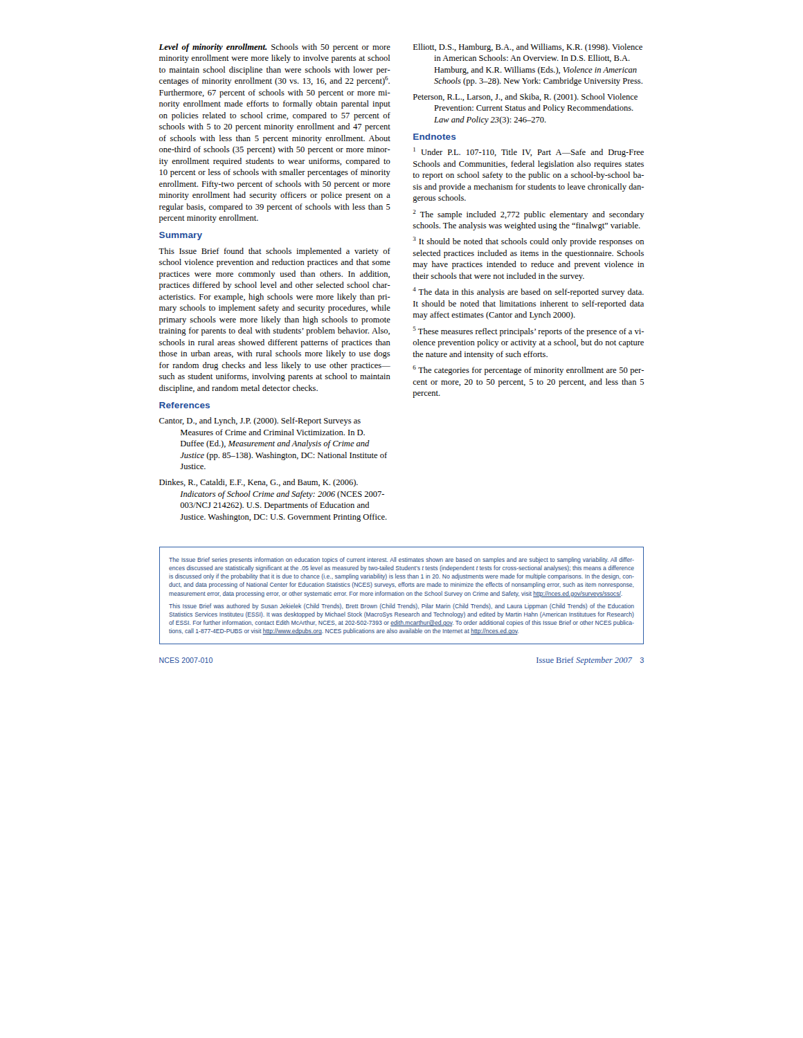Level of minority enrollment. Schools with 50 percent or more minority enrollment were more likely to involve parents at school to maintain school discipline than were schools with lower percentages of minority enrollment (30 vs. 13, 16, and 22 percent)6. Furthermore, 67 percent of schools with 50 percent or more minority enrollment made efforts to formally obtain parental input on policies related to school crime, compared to 57 percent of schools with 5 to 20 percent minority enrollment and 47 percent of schools with less than 5 percent minority enrollment. About one-third of schools (35 percent) with 50 percent or more minority enrollment required students to wear uniforms, compared to 10 percent or less of schools with smaller percentages of minority enrollment. Fifty-two percent of schools with 50 percent or more minority enrollment had security officers or police present on a regular basis, compared to 39 percent of schools with less than 5 percent minority enrollment.
Summary
This Issue Brief found that schools implemented a variety of school violence prevention and reduction practices and that some practices were more commonly used than others. In addition, practices differed by school level and other selected school characteristics. For example, high schools were more likely than primary schools to implement safety and security procedures, while primary schools were more likely than high schools to promote training for parents to deal with students’ problem behavior. Also, schools in rural areas showed different patterns of practices than those in urban areas, with rural schools more likely to use dogs for random drug checks and less likely to use other practices—such as student uniforms, involving parents at school to maintain discipline, and random metal detector checks.
References
Cantor, D., and Lynch, J.P. (2000). Self-Report Surveys as Measures of Crime and Criminal Victimization. In D. Duffee (Ed.), Measurement and Analysis of Crime and Justice (pp. 85–138). Washington, DC: National Institute of Justice.
Dinkes, R., Cataldi, E.F., Kena, G., and Baum, K. (2006). Indicators of School Crime and Safety: 2006 (NCES 2007-003/NCJ 214262). U.S. Departments of Education and Justice. Washington, DC: U.S. Government Printing Office.
Elliott, D.S., Hamburg, B.A., and Williams, K.R. (1998). Violence in American Schools: An Overview. In D.S. Elliott, B.A. Hamburg, and K.R. Williams (Eds.), Violence in American Schools (pp. 3–28). New York: Cambridge University Press.
Peterson, R.L., Larson, J., and Skiba, R. (2001). School Violence Prevention: Current Status and Policy Recommendations. Law and Policy 23(3): 246–270.
Endnotes
1 Under P.L. 107-110, Title IV, Part A—Safe and Drug-Free Schools and Communities, federal legislation also requires states to report on school safety to the public on a school-by-school basis and provide a mechanism for students to leave chronically dangerous schools.
2 The sample included 2,772 public elementary and secondary schools. The analysis was weighted using the “finalwgt” variable.
3 It should be noted that schools could only provide responses on selected practices included as items in the questionnaire. Schools may have practices intended to reduce and prevent violence in their schools that were not included in the survey.
4 The data in this analysis are based on self-reported survey data. It should be noted that limitations inherent to self-reported data may affect estimates (Cantor and Lynch 2000).
5 These measures reflect principals’ reports of the presence of a violence prevention policy or activity at a school, but do not capture the nature and intensity of such efforts.
6 The categories for percentage of minority enrollment are 50 percent or more, 20 to 50 percent, 5 to 20 percent, and less than 5 percent.
The Issue Brief series presents information on education topics of current interest. All estimates shown are based on samples and are subject to sampling variability. All differences discussed are statistically significant at the .05 level as measured by two-tailed Student’s t tests (independent t tests for cross-sectional analyses); this means a difference is discussed only if the probability that it is due to chance (i.e., sampling variability) is less than 1 in 20. No adjustments were made for multiple comparisons. In the design, conduct, and data processing of National Center for Education Statistics (NCES) surveys, efforts are made to minimize the effects of nonsampling error, such as item nonresponse, measurement error, data processing error, or other systematic error. For more information on the School Survey on Crime and Safety, visit http://nces.ed.gov/surveys/ssocs/.
This Issue Brief was authored by Susan Jekielek (Child Trends), Brett Brown (Child Trends), Pilar Marin (Child Trends), and Laura Lippman (Child Trends) of the Education Statistics Services Instituteu (ESSI). It was desktopped by Michael Stock (MacroSys Research and Technology) and edited by Martin Hahn (American Institutues for Research) of ESSI. For further information, contact Edith McArthur, NCES, at 202-502-7393 or edith.mcarthur@ed.gov. To order additional copies of this Issue Brief or other NCES publications, call 1-877-4ED-PUBS or visit http://www.edpubs.org. NCES publications are also available on the Internet at http://nces.ed.gov.
NCES 2007-010
Issue Brief September 20073